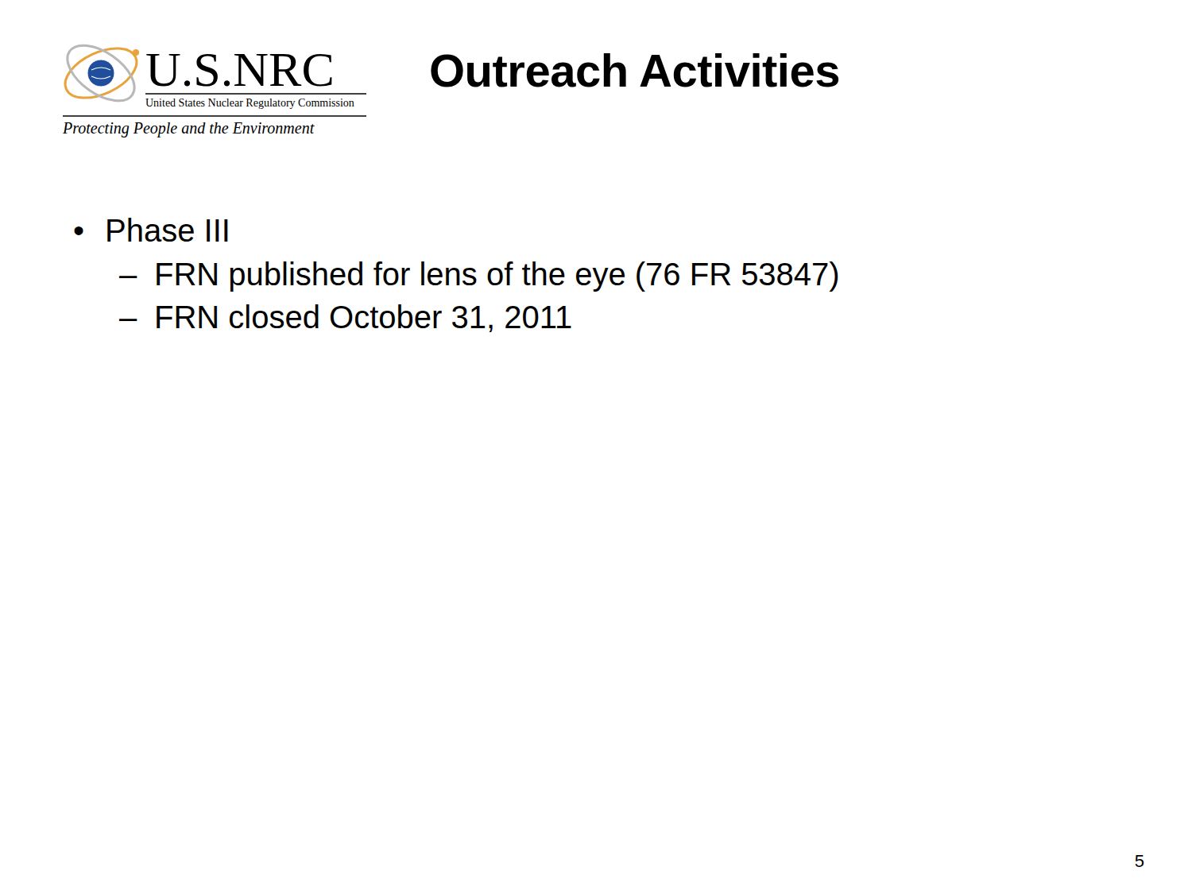Outreach Activities
Phase III
FRN published for lens of the eye (76 FR 53847)
FRN closed October 31, 2011
5